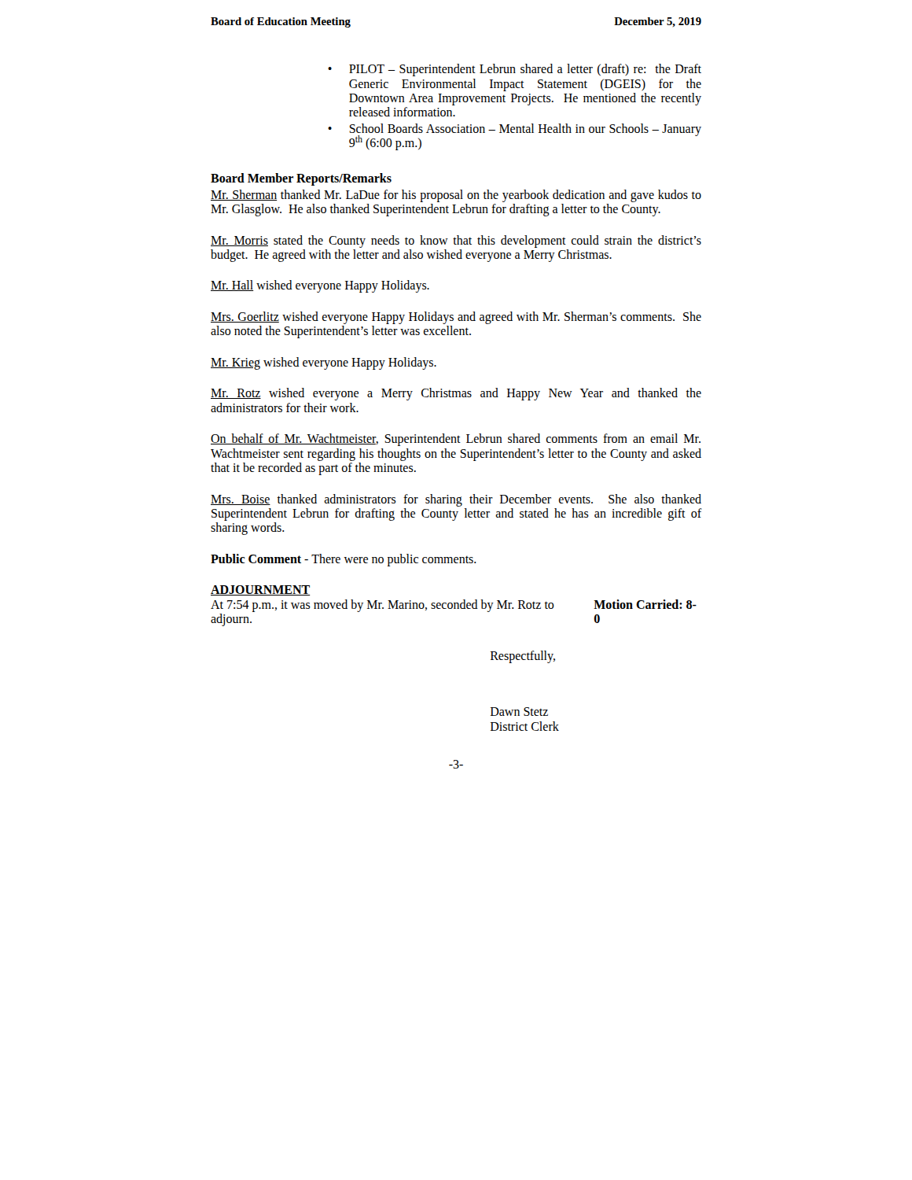Board of Education Meeting December 5, 2019
• PILOT – Superintendent Lebrun shared a letter (draft) re: the Draft Generic Environmental Impact Statement (DGEIS) for the Downtown Area Improvement Projects. He mentioned the recently released information.
• School Boards Association – Mental Health in our Schools – January 9th (6:00 p.m.)
Board Member Reports/Remarks
Mr. Sherman thanked Mr. LaDue for his proposal on the yearbook dedication and gave kudos to Mr. Glasglow. He also thanked Superintendent Lebrun for drafting a letter to the County.
Mr. Morris stated the County needs to know that this development could strain the district’s budget. He agreed with the letter and also wished everyone a Merry Christmas.
Mr. Hall wished everyone Happy Holidays.
Mrs. Goerlitz wished everyone Happy Holidays and agreed with Mr. Sherman’s comments. She also noted the Superintendent’s letter was excellent.
Mr. Krieg wished everyone Happy Holidays.
Mr. Rotz wished everyone a Merry Christmas and Happy New Year and thanked the administrators for their work.
On behalf of Mr. Wachtmeister, Superintendent Lebrun shared comments from an email Mr. Wachtmeister sent regarding his thoughts on the Superintendent’s letter to the County and asked that it be recorded as part of the minutes.
Mrs. Boise thanked administrators for sharing their December events. She also thanked Superintendent Lebrun for drafting the County letter and stated he has an incredible gift of sharing words.
Public Comment - There were no public comments.
ADJOURNMENT
At 7:54 p.m., it was moved by Mr. Marino, seconded by Mr. Rotz to adjourn. Motion Carried: 8-0
Respectfully,
Dawn Stetz
District Clerk
-3-